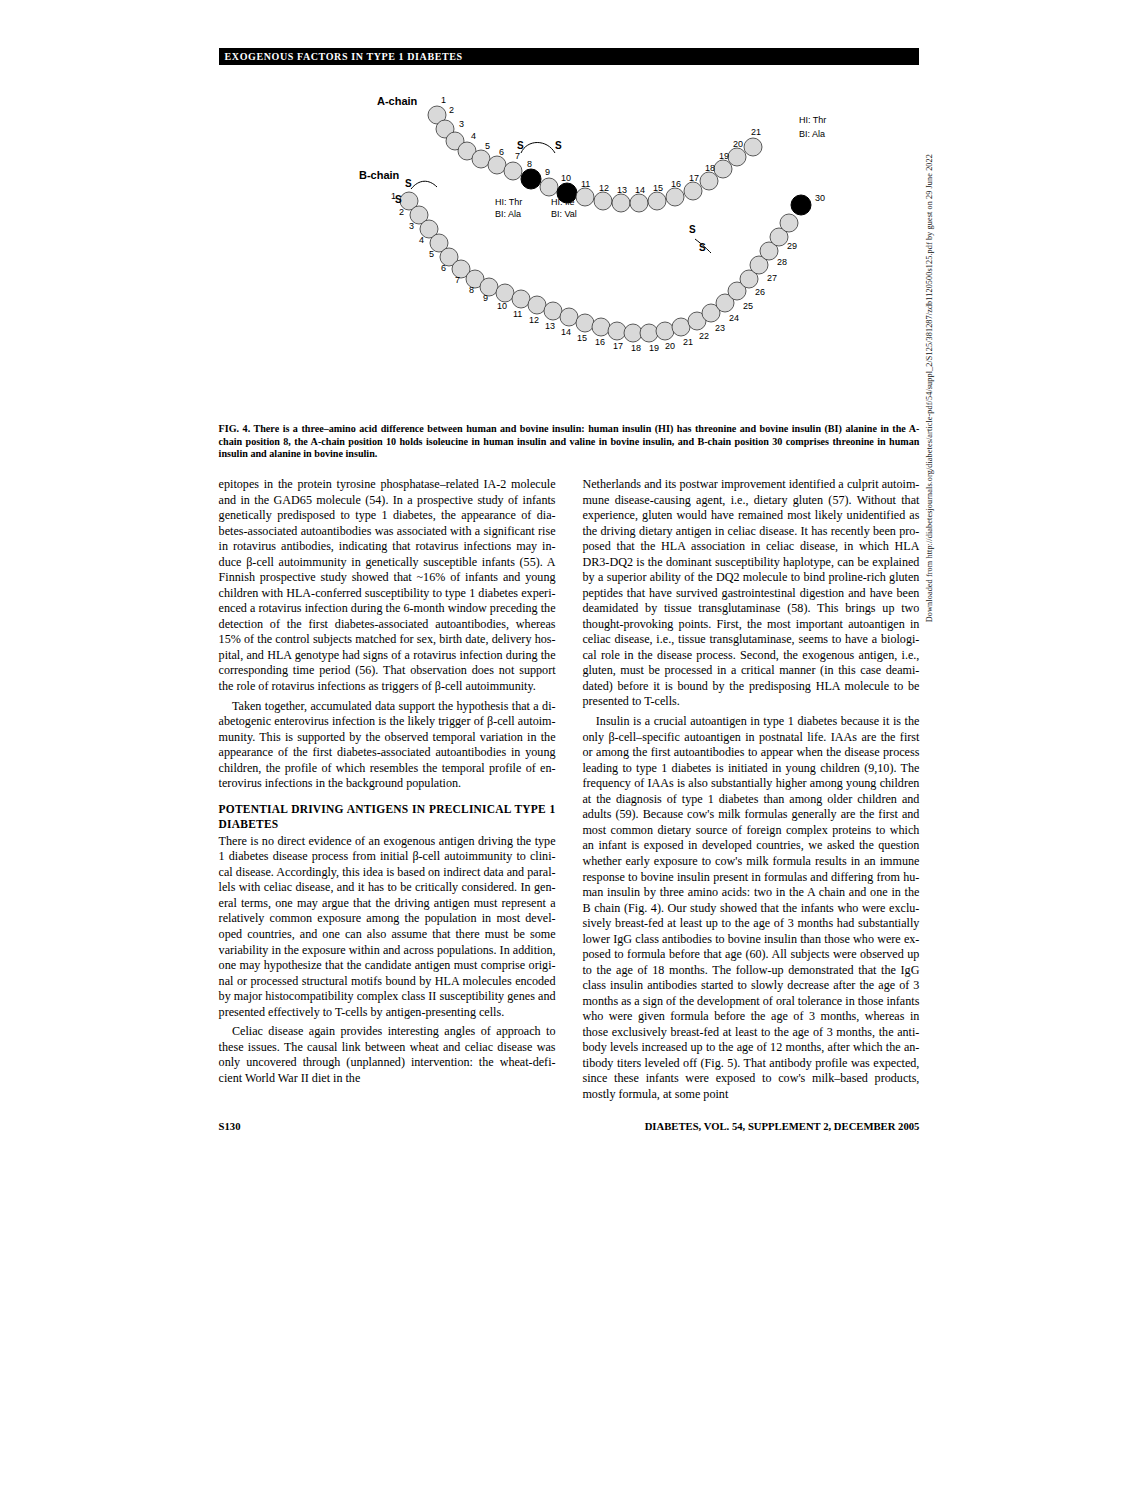EXOGENOUS FACTORS IN TYPE 1 DIABETES
Downloaded from http://diabetesjournals.org/diabetes/article-pdf/54/suppl_2/S125/381287/zdb1120500s125.pdf by guest on 29 June 2022
A-chain 1 B-chain 2 3 4 5 6 7 8 9 10 11 12 13 14 15 16 17 18 19 20 21 S S 1 2 3 4 5 6 7 8 9 10 11 12 13 14 15 16 17 18 19 20 21 22 23 24 25 26 27 28 29 30 S S S S HI: Thr BI: Ala HI: Ile BI: Val HI: Thr BI: Ala
FIG. 4. There is a three–amino acid difference between human and bovine insulin: human insulin (HI) has threonine and bovine insulin (BI) alanine in the A-chain position 8, the A-chain position 10 holds isoleucine in human insulin and valine in bovine insulin, and B-chain position 30 comprises threonine in human insulin and alanine in bovine insulin.
epitopes in the protein tyrosine phosphatase–related IA-2 molecule and in the GAD65 molecule (54). In a prospective study of infants genetically predisposed to type 1 diabetes, the appearance of diabetes-associated autoantibodies was associated with a significant rise in rotavirus antibodies, indicating that rotavirus infections may induce β-cell autoimmunity in genetically susceptible infants (55). A Finnish prospective study showed that ~16% of infants and young children with HLA-conferred susceptibility to type 1 diabetes experienced a rotavirus infection during the 6-month window preceding the detection of the first diabetes-associated autoantibodies, whereas 15% of the control subjects matched for sex, birth date, delivery hospital, and HLA genotype had signs of a rotavirus infection during the corresponding time period (56). That observation does not support the role of rotavirus infections as triggers of β-cell autoimmunity.
Taken together, accumulated data support the hypothesis that a diabetogenic enterovirus infection is the likely trigger of β-cell autoimmunity. This is supported by the observed temporal variation in the appearance of the first diabetes-associated autoantibodies in young children, the profile of which resembles the temporal profile of enterovirus infections in the background population.
POTENTIAL DRIVING ANTIGENS IN PRECLINICAL TYPE 1 DIABETES
There is no direct evidence of an exogenous antigen driving the type 1 diabetes disease process from initial β-cell autoimmunity to clinical disease. Accordingly, this idea is based on indirect data and parallels with celiac disease, and it has to be critically considered. In general terms, one may argue that the driving antigen must represent a relatively common exposure among the population in most developed countries, and one can also assume that there must be some variability in the exposure within and across populations. In addition, one may hypothesize that the candidate antigen must comprise original or processed structural motifs bound by HLA molecules encoded by major histocompatibility complex class II susceptibility genes and presented effectively to T-cells by antigen-presenting cells.
Celiac disease again provides interesting angles of approach to these issues. The causal link between wheat and celiac disease was only uncovered through (unplanned) intervention: the wheat-deficient World War II diet in the
Netherlands and its postwar improvement identified a culprit autoimmune disease-causing agent, i.e., dietary gluten (57). Without that experience, gluten would have remained most likely unidentified as the driving dietary antigen in celiac disease. It has recently been proposed that the HLA association in celiac disease, in which HLA DR3-DQ2 is the dominant susceptibility haplotype, can be explained by a superior ability of the DQ2 molecule to bind proline-rich gluten peptides that have survived gastrointestinal digestion and have been deamidated by tissue transglutaminase (58). This brings up two thought-provoking points. First, the most important autoantigen in celiac disease, i.e., tissue transglutaminase, seems to have a biological role in the disease process. Second, the exogenous antigen, i.e., gluten, must be processed in a critical manner (in this case deamidated) before it is bound by the predisposing HLA molecule to be presented to T-cells.
Insulin is a crucial autoantigen in type 1 diabetes because it is the only β-cell–specific autoantigen in postnatal life. IAAs are the first or among the first autoantibodies to appear when the disease process leading to type 1 diabetes is initiated in young children (9,10). The frequency of IAAs is also substantially higher among young children at the diagnosis of type 1 diabetes than among older children and adults (59). Because cow's milk formulas generally are the first and most common dietary source of foreign complex proteins to which an infant is exposed in developed countries, we asked the question whether early exposure to cow's milk formula results in an immune response to bovine insulin present in formulas and differing from human insulin by three amino acids: two in the A chain and one in the B chain (Fig. 4). Our study showed that the infants who were exclusively breast-fed at least up to the age of 3 months had substantially lower IgG class antibodies to bovine insulin than those who were exposed to formula before that age (60). All subjects were observed up to the age of 18 months. The follow-up demonstrated that the IgG class insulin antibodies started to slowly decrease after the age of 3 months as a sign of the development of oral tolerance in those infants who were given formula before the age of 3 months, whereas in those exclusively breast-fed at least to the age of 3 months, the antibody levels increased up to the age of 12 months, after which the antibody titers leveled off (Fig. 5). That antibody profile was expected, since these infants were exposed to cow's milk–based products, mostly formula, at some point
S130 DIABETES, VOL. 54, SUPPLEMENT 2, DECEMBER 2005